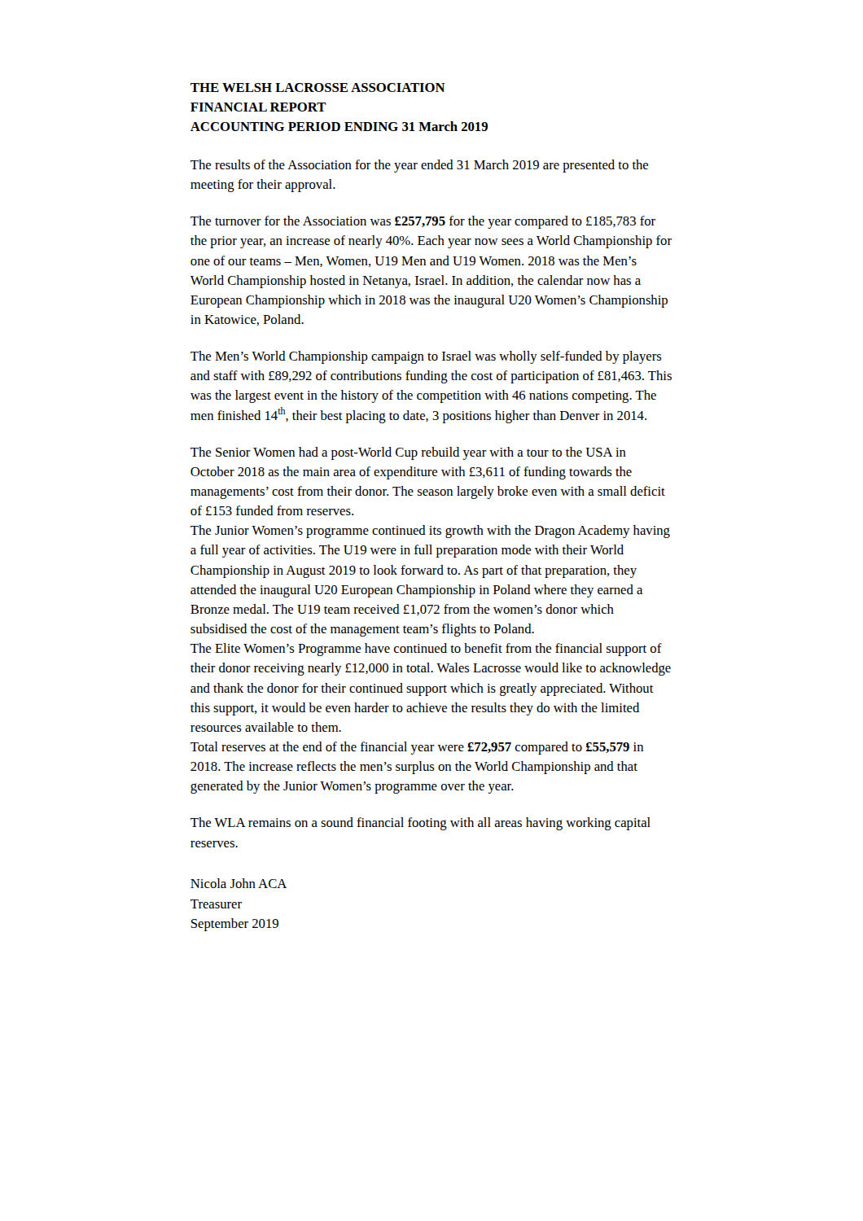THE WELSH LACROSSE ASSOCIATION FINANCIAL REPORT ACCOUNTING PERIOD ENDING 31 March 2019
The results of the Association for the year ended 31 March 2019 are presented to the meeting for their approval.
The turnover for the Association was £257,795 for the year compared to £185,783 for the prior year, an increase of nearly 40%. Each year now sees a World Championship for one of our teams – Men, Women, U19 Men and U19 Women. 2018 was the Men’s World Championship hosted in Netanya, Israel. In addition, the calendar now has a European Championship which in 2018 was the inaugural U20 Women’s Championship in Katowice, Poland.
The Men’s World Championship campaign to Israel was wholly self-funded by players and staff with £89,292 of contributions funding the cost of participation of £81,463. This was the largest event in the history of the competition with 46 nations competing. The men finished 14th, their best placing to date, 3 positions higher than Denver in 2014.
The Senior Women had a post-World Cup rebuild year with a tour to the USA in October 2018 as the main area of expenditure with £3,611 of funding towards the managements’ cost from their donor. The season largely broke even with a small deficit of £153 funded from reserves.
The Junior Women’s programme continued its growth with the Dragon Academy having a full year of activities. The U19 were in full preparation mode with their World Championship in August 2019 to look forward to. As part of that preparation, they attended the inaugural U20 European Championship in Poland where they earned a Bronze medal. The U19 team received £1,072 from the women’s donor which subsidised the cost of the management team’s flights to Poland.
The Elite Women’s Programme have continued to benefit from the financial support of their donor receiving nearly £12,000 in total. Wales Lacrosse would like to acknowledge and thank the donor for their continued support which is greatly appreciated. Without this support, it would be even harder to achieve the results they do with the limited resources available to them.
Total reserves at the end of the financial year were £72,957 compared to £55,579 in 2018. The increase reflects the men’s surplus on the World Championship and that generated by the Junior Women’s programme over the year.
The WLA remains on a sound financial footing with all areas having working capital reserves.
Nicola John ACA Treasurer September 2019